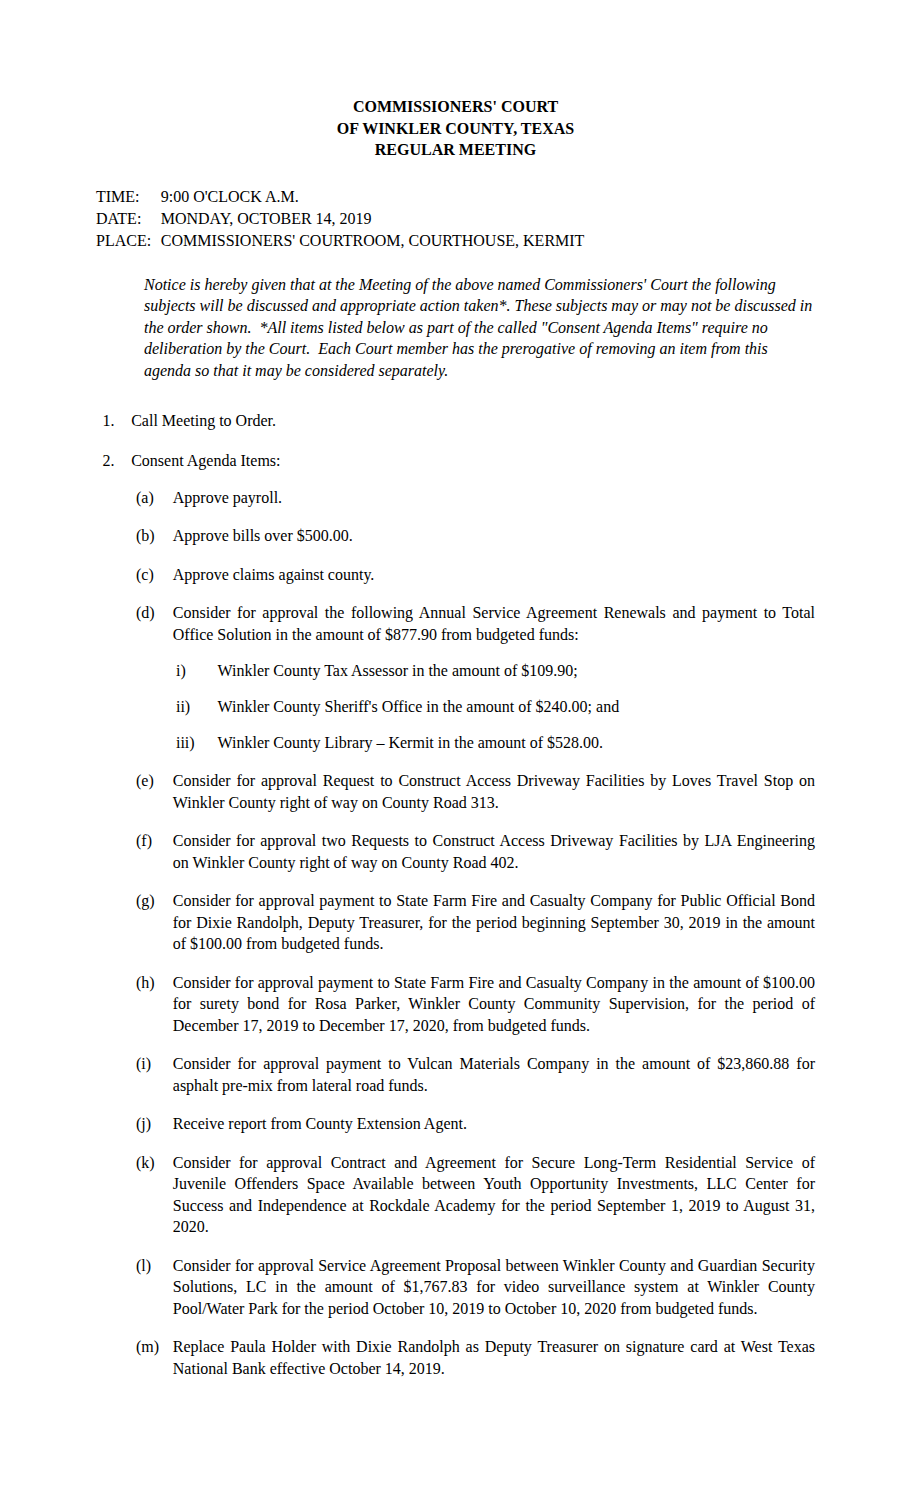COMMISSIONERS' COURT
OF WINKLER COUNTY, TEXAS
REGULAR MEETING
| TIME: | 9:00 O'CLOCK A.M. |
| DATE: | MONDAY, OCTOBER 14, 2019 |
| PLACE: | COMMISSIONERS' COURTROOM, COURTHOUSE, KERMIT |
Notice is hereby given that at the Meeting of the above named Commissioners' Court the following subjects will be discussed and appropriate action taken*. These subjects may or may not be discussed in the order shown. *All items listed below as part of the called "Consent Agenda Items" require no deliberation by the Court. Each Court member has the prerogative of removing an item from this agenda so that it may be considered separately.
1. Call Meeting to Order.
2. Consent Agenda Items:
(a) Approve payroll.
(b) Approve bills over $500.00.
(c) Approve claims against county.
(d) Consider for approval the following Annual Service Agreement Renewals and payment to Total Office Solution in the amount of $877.90 from budgeted funds:
i) Winkler County Tax Assessor in the amount of $109.90;
ii) Winkler County Sheriff's Office in the amount of $240.00; and
iii) Winkler County Library – Kermit in the amount of $528.00.
(e) Consider for approval Request to Construct Access Driveway Facilities by Loves Travel Stop on Winkler County right of way on County Road 313.
(f) Consider for approval two Requests to Construct Access Driveway Facilities by LJA Engineering on Winkler County right of way on County Road 402.
(g) Consider for approval payment to State Farm Fire and Casualty Company for Public Official Bond for Dixie Randolph, Deputy Treasurer, for the period beginning September 30, 2019 in the amount of $100.00 from budgeted funds.
(h) Consider for approval payment to State Farm Fire and Casualty Company in the amount of $100.00 for surety bond for Rosa Parker, Winkler County Community Supervision, for the period of December 17, 2019 to December 17, 2020, from budgeted funds.
(i) Consider for approval payment to Vulcan Materials Company in the amount of $23,860.88 for asphalt pre-mix from lateral road funds.
(j) Receive report from County Extension Agent.
(k) Consider for approval Contract and Agreement for Secure Long-Term Residential Service of Juvenile Offenders Space Available between Youth Opportunity Investments, LLC Center for Success and Independence at Rockdale Academy for the period September 1, 2019 to August 31, 2020.
(l) Consider for approval Service Agreement Proposal between Winkler County and Guardian Security Solutions, LC in the amount of $1,767.83 for video surveillance system at Winkler County Pool/Water Park for the period October 10, 2019 to October 10, 2020 from budgeted funds.
(m) Replace Paula Holder with Dixie Randolph as Deputy Treasurer on signature card at West Texas National Bank effective October 14, 2019.